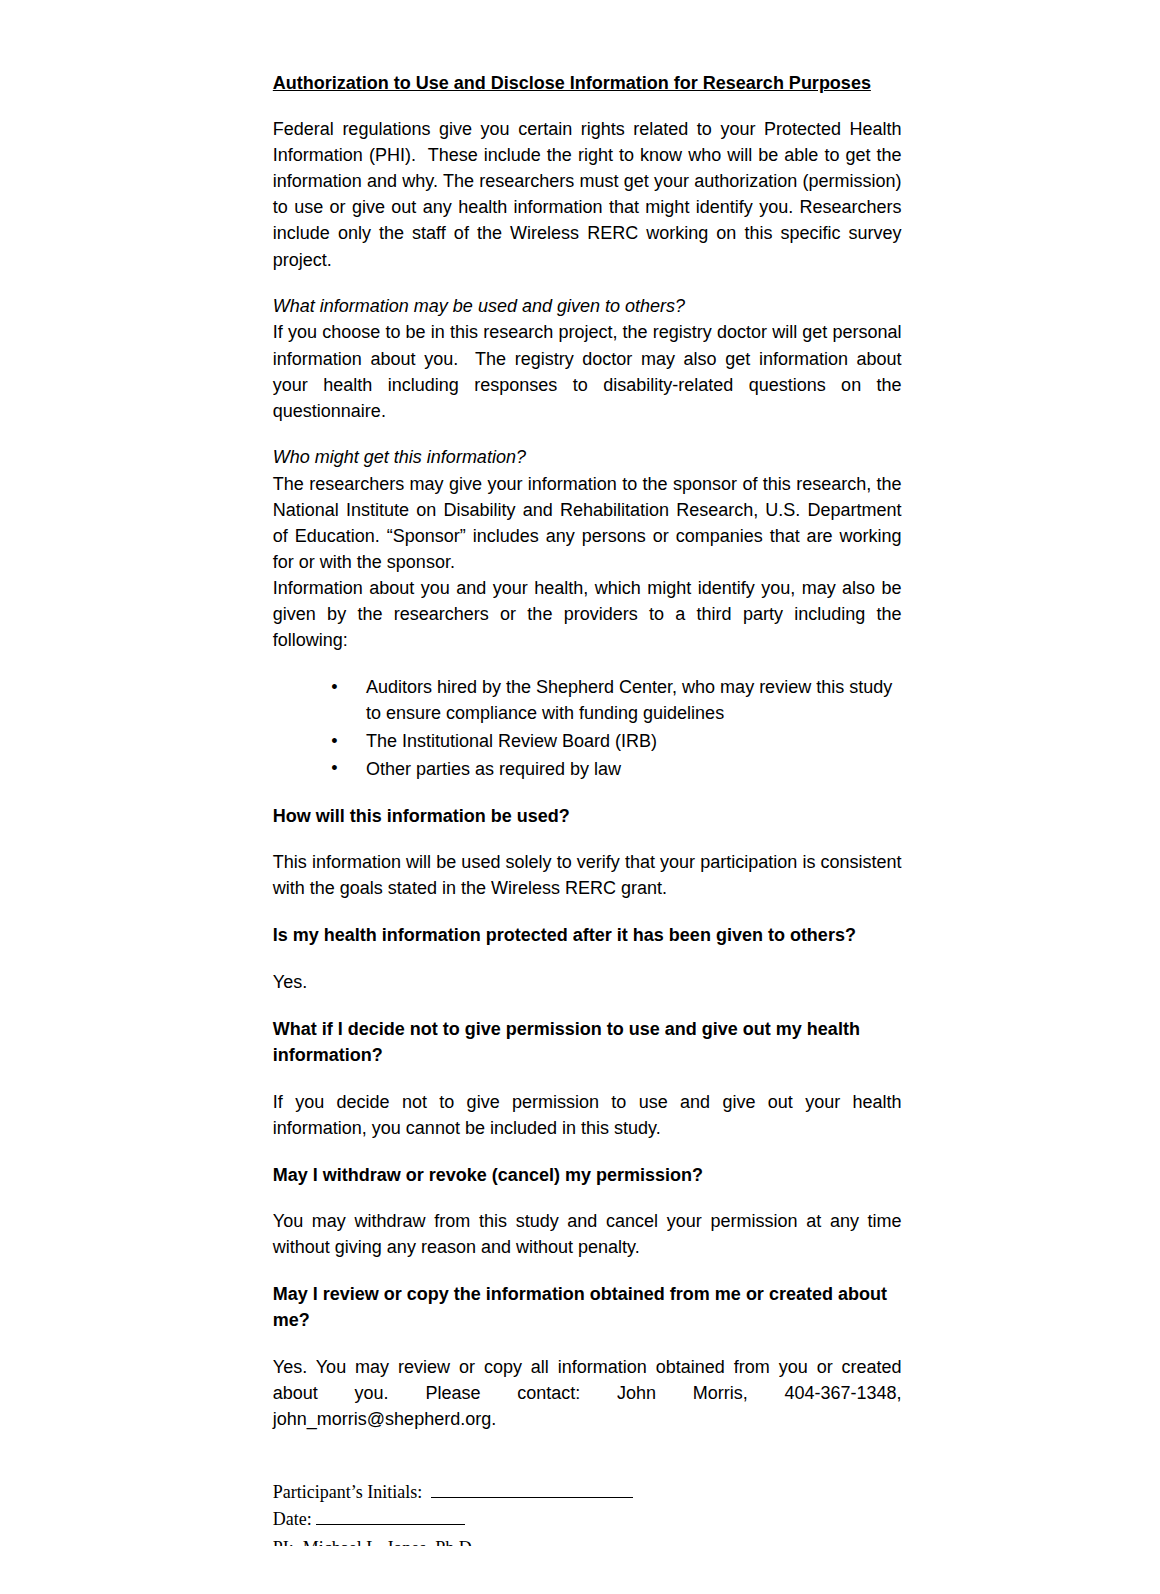Authorization to Use and Disclose Information for Research Purposes
Federal regulations give you certain rights related to your Protected Health Information (PHI). These include the right to know who will be able to get the information and why. The researchers must get your authorization (permission) to use or give out any health information that might identify you. Researchers include only the staff of the Wireless RERC working on this specific survey project.
What information may be used and given to others?
If you choose to be in this research project, the registry doctor will get personal information about you. The registry doctor may also get information about your health including responses to disability-related questions on the questionnaire.
Who might get this information?
The researchers may give your information to the sponsor of this research, the National Institute on Disability and Rehabilitation Research, U.S. Department of Education. “Sponsor” includes any persons or companies that are working for or with the sponsor.
Information about you and your health, which might identify you, may also be given by the researchers or the providers to a third party including the following:
Auditors hired by the Shepherd Center, who may review this study to ensure compliance with funding guidelines
The Institutional Review Board (IRB)
Other parties as required by law
How will this information be used?
This information will be used solely to verify that your participation is consistent with the goals stated in the Wireless RERC grant.
Is my health information protected after it has been given to others?
Yes.
What if I decide not to give permission to use and give out my health information?
If you decide not to give permission to use and give out your health information, you cannot be included in this study.
May I withdraw or revoke (cancel) my permission?
You may withdraw from this study and cancel your permission at any time without giving any reason and without penalty.
May I review or copy the information obtained from me or created about me?
Yes. You may review or copy all information obtained from you or created about you. Please contact: John Morris, 404-367-1348, john_morris@shepherd.org.
Participant’s Initials:
Date:
PI: Michael L. Jones, Ph.D.